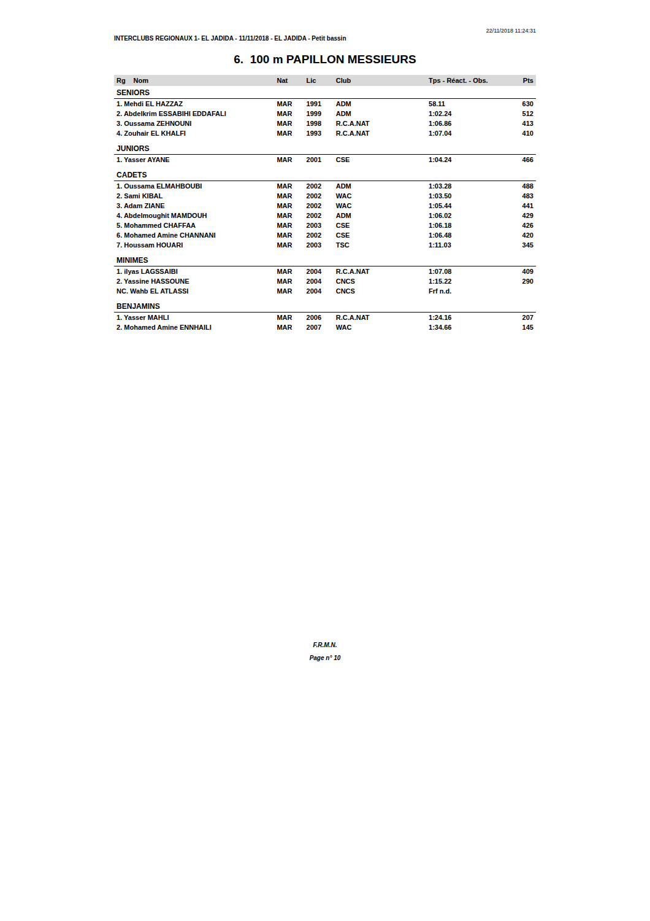22/11/2018 11:24:31
INTERCLUBS REGIONAUX 1- EL JADIDA - 11/11/2018 - EL JADIDA - Petit bassin
6. 100 m PAPILLON MESSIEURS
| Rg | Nom | Nat | Lic | Club | Tps - Réact. - Obs. | Pts |
| --- | --- | --- | --- | --- | --- | --- |
| SENIORS |
| 1. Mehdi EL HAZZAZ | MAR | 1991 | ADM | 58.11 | 630 |
| 2. Abdelkrim ESSABIHI EDDAFALI | MAR | 1999 | ADM | 1:02.24 | 512 |
| 3. Oussama ZEHNOUNI | MAR | 1998 | R.C.A.NAT | 1:06.86 | 413 |
| 4. Zouhair EL KHALFI | MAR | 1993 | R.C.A.NAT | 1:07.04 | 410 |
| JUNIORS |
| 1. Yasser AYANE | MAR | 2001 | CSE | 1:04.24 | 466 |
| CADETS |
| 1. Oussama ELMAHBOUBI | MAR | 2002 | ADM | 1:03.28 | 488 |
| 2. Sami KIBAL | MAR | 2002 | WAC | 1:03.50 | 483 |
| 3. Adam ZIANE | MAR | 2002 | WAC | 1:05.44 | 441 |
| 4. Abdelmoughit MAMDOUH | MAR | 2002 | ADM | 1:06.02 | 429 |
| 5. Mohammed CHAFFAA | MAR | 2003 | CSE | 1:06.18 | 426 |
| 6. Mohamed Amine CHANNANI | MAR | 2002 | CSE | 1:06.48 | 420 |
| 7. Houssam HOUARI | MAR | 2003 | TSC | 1:11.03 | 345 |
| MINIMES |
| 1. ilyas LAGSSAIBI | MAR | 2004 | R.C.A.NAT | 1:07.08 | 409 |
| 2. Yassine HASSOUNE | MAR | 2004 | CNCS | 1:15.22 | 290 |
| NC. Wahb EL ATLASSI | MAR | 2004 | CNCS | Frf n.d. | |
| BENJAMINS |
| 1. Yasser MAHLI | MAR | 2006 | R.C.A.NAT | 1:24.16 | 207 |
| 2. Mohamed Amine ENNHAILI | MAR | 2007 | WAC | 1:34.66 | 145 |
F.R.M.N.
Page n° 10